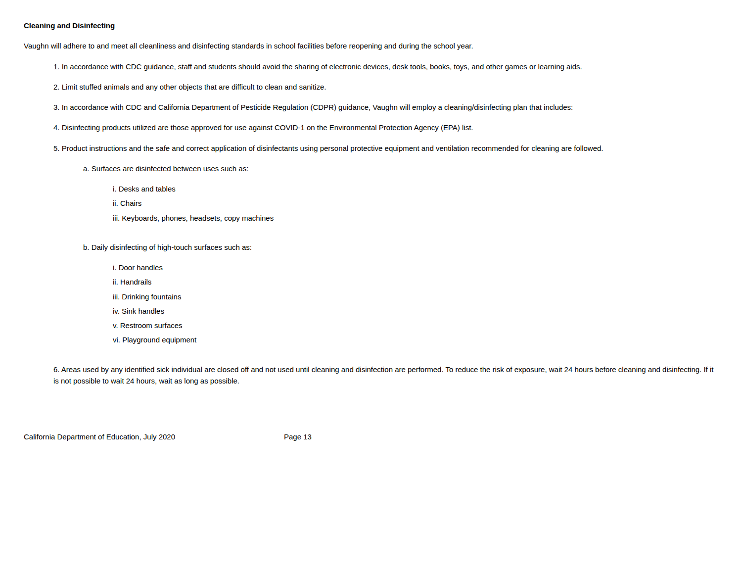Cleaning and Disinfecting
Vaughn will adhere to and meet all cleanliness and disinfecting standards in school facilities before reopening and during the school year.
1. In accordance with CDC guidance, staff and students should avoid the sharing of electronic devices, desk tools, books, toys, and other games or learning aids.
2. Limit stuffed animals and any other objects that are difficult to clean and sanitize.
3. In accordance with CDC and California Department of Pesticide Regulation (CDPR) guidance, Vaughn will employ a cleaning/disinfecting plan that includes:
4. Disinfecting products utilized are those approved for use against COVID-1 on the Environmental Protection Agency (EPA) list.
5. Product instructions and the safe and correct application of disinfectants using personal protective equipment and ventilation recommended for cleaning are followed.
a. Surfaces are disinfected between uses such as:
i. Desks and tables
ii. Chairs
iii. Keyboards, phones, headsets, copy machines
b. Daily disinfecting of high-touch surfaces such as:
i. Door handles
ii. Handrails
iii. Drinking fountains
iv. Sink handles
v. Restroom surfaces
vi. Playground equipment
6. Areas used by any identified sick individual are closed off and not used until cleaning and disinfection are performed. To reduce the risk of exposure, wait 24 hours before cleaning and disinfecting. If it is not possible to wait 24 hours, wait as long as possible.
California Department of Education, July 2020 Page 13